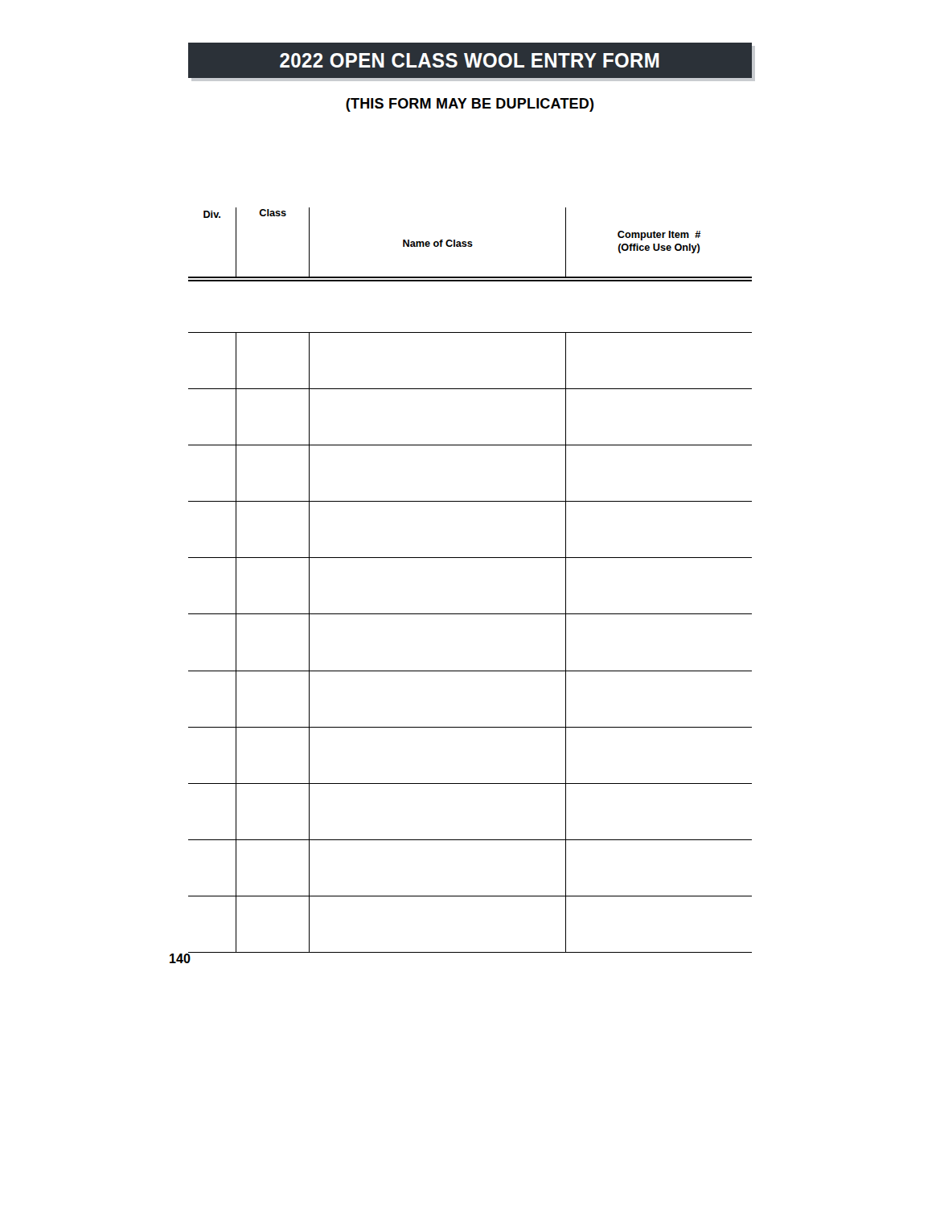2022 Open Class Wool Entry Form
(THIS FORM MAY BE DUPLICATED)
| Div. | Class | Name of Class | Computer Item # (Office Use Only) |
| --- | --- | --- | --- |
140